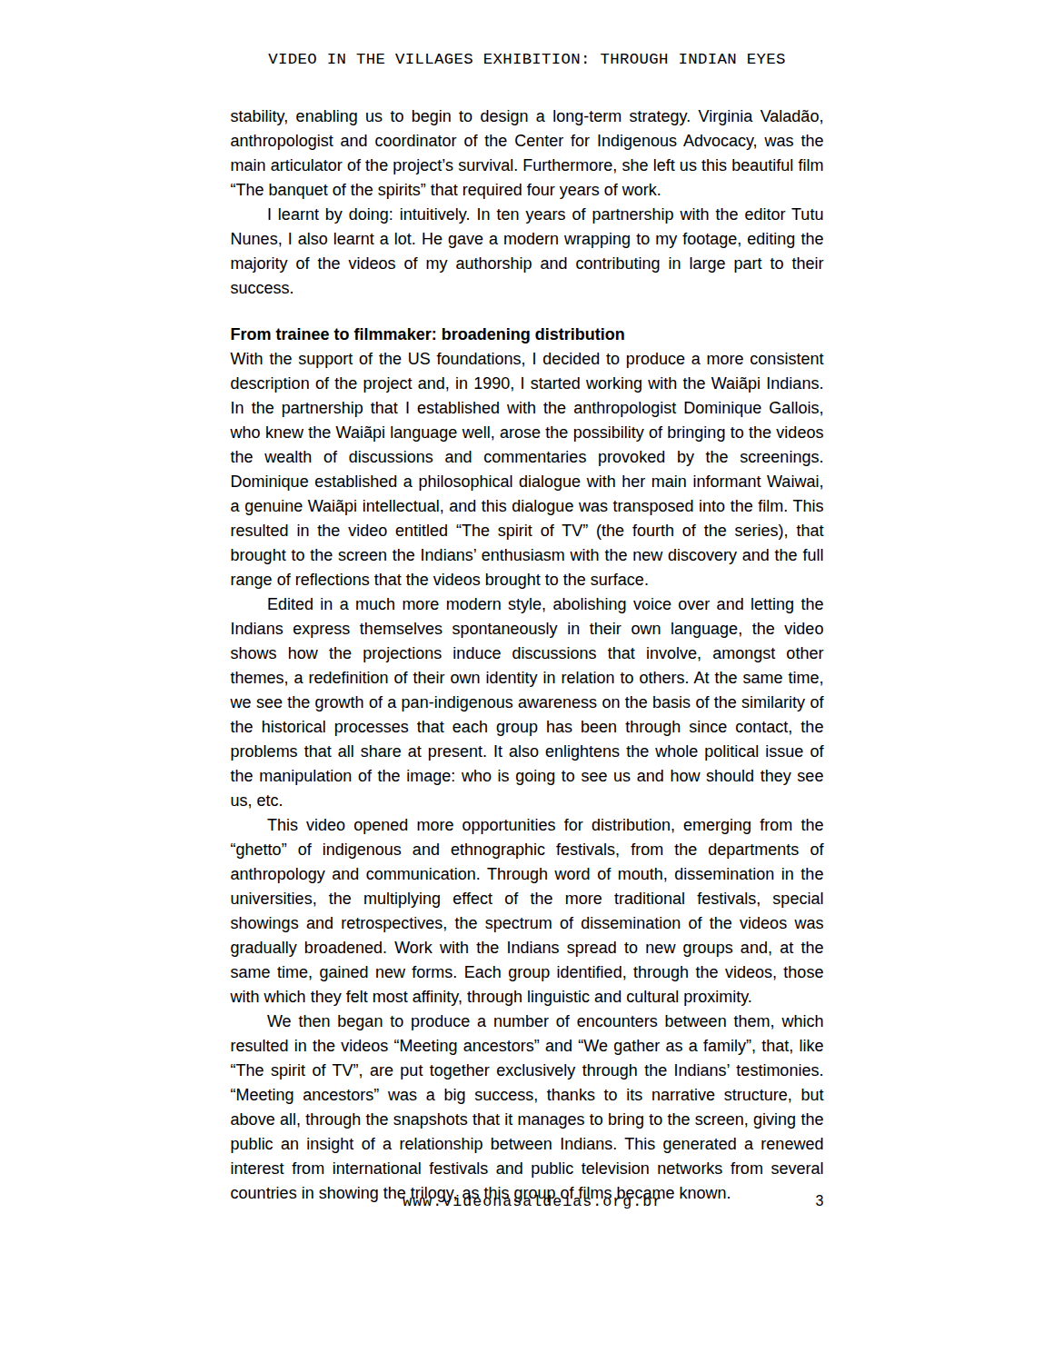VIDEO IN THE VILLAGES EXHIBITION: THROUGH INDIAN EYES
stability, enabling us to begin to design a long-term strategy. Virginia Valadão, anthropologist and coordinator of the Center for Indigenous Advocacy, was the main articulator of the project’s survival. Furthermore, she left us this beautiful film “The banquet of the spirits” that required four years of work.
I learnt by doing: intuitively. In ten years of partnership with the editor Tutu Nunes, I also learnt a lot. He gave a modern wrapping to my footage, editing the majority of the videos of my authorship and contributing in large part to their success.
From trainee to filmmaker: broadening distribution
With the support of the US foundations, I decided to produce a more consistent description of the project and, in 1990, I started working with the Waiãpi Indians. In the partnership that I established with the anthropologist Dominique Gallois, who knew the Waiãpi language well, arose the possibility of bringing to the videos the wealth of discussions and commentaries provoked by the screenings. Dominique established a philosophical dialogue with her main informant Waiwai, a genuine Waiãpi intellectual, and this dialogue was transposed into the film. This resulted in the video entitled “The spirit of TV” (the fourth of the series), that brought to the screen the Indians’ enthusiasm with the new discovery and the full range of reflections that the videos brought to the surface.
Edited in a much more modern style, abolishing voice over and letting the Indians express themselves spontaneously in their own language, the video shows how the projections induce discussions that involve, amongst other themes, a redefinition of their own identity in relation to others. At the same time, we see the growth of a pan-indigenous awareness on the basis of the similarity of the historical processes that each group has been through since contact, the problems that all share at present. It also enlightens the whole political issue of the manipulation of the image: who is going to see us and how should they see us, etc.
This video opened more opportunities for distribution, emerging from the “ghetto” of indigenous and ethnographic festivals, from the departments of anthropology and communication. Through word of mouth, dissemination in the universities, the multiplying effect of the more traditional festivals, special showings and retrospectives, the spectrum of dissemination of the videos was gradually broadened. Work with the Indians spread to new groups and, at the same time, gained new forms. Each group identified, through the videos, those with which they felt most affinity, through linguistic and cultural proximity.
We then began to produce a number of encounters between them, which resulted in the videos “Meeting ancestors” and “We gather as a family”, that, like “The spirit of TV”, are put together exclusively through the Indians’ testimonies. “Meeting ancestors” was a big success, thanks to its narrative structure, but above all, through the snapshots that it manages to bring to the screen, giving the public an insight of a relationship between Indians. This generated a renewed interest from international festivals and public television networks from several countries in showing the trilogy, as this group of films became known.
www.videonasaldeias.org.br 3